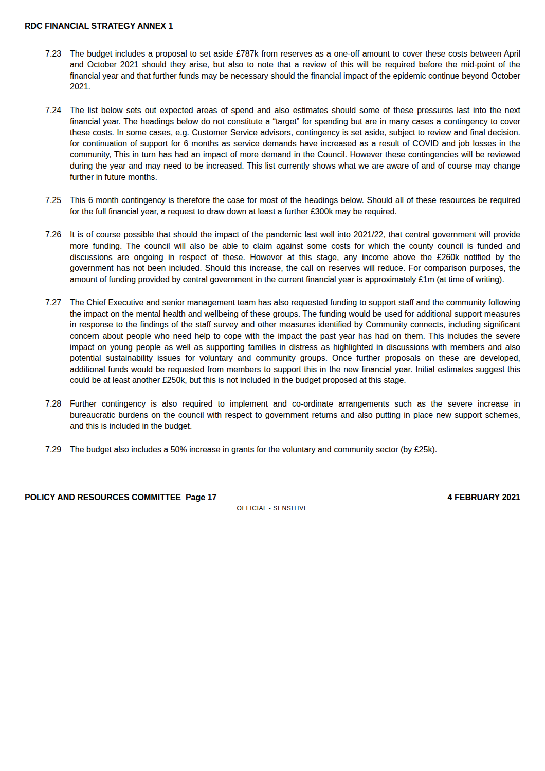RDC FINANCIAL STRATEGY ANNEX 1
7.23
The budget includes a proposal to set aside £787k from reserves as a one-off amount to cover these costs between April and October 2021 should they arise, but also to note that a review of this will be required before the mid-point of the financial year and that further funds may be necessary should the financial impact of the epidemic continue beyond October 2021.
7.24
The list below sets out expected areas of spend and also estimates should some of these pressures last into the next financial year. The headings below do not constitute a “target” for spending but are in many cases a contingency to cover these costs. In some cases, e.g. Customer Service advisors, contingency is set aside, subject to review and final decision. for continuation of support for 6 months as service demands have increased as a result of COVID and job losses in the community, This in turn has had an impact of more demand in the Council. However these contingencies will be reviewed during the year and may need to be increased. This list currently shows what we are aware of and of course may change further in future months.
7.25
This 6 month contingency is therefore the case for most of the headings below. Should all of these resources be required for the full financial year, a request to draw down at least a further £300k may be required.
7.26
It is of course possible that should the impact of the pandemic last well into 2021/22, that central government will provide more funding. The council will also be able to claim against some costs for which the county council is funded and discussions are ongoing in respect of these. However at this stage, any income above the £260k notified by the government has not been included. Should this increase, the call on reserves will reduce. For comparison purposes, the amount of funding provided by central government in the current financial year is approximately £1m (at time of writing).
7.27
The Chief Executive and senior management team has also requested funding to support staff and the community following the impact on the mental health and wellbeing of these groups. The funding would be used for additional support measures in response to the findings of the staff survey and other measures identified by Community connects, including significant concern about people who need help to cope with the impact the past year has had on them. This includes the severe impact on young people as well as supporting families in distress as highlighted in discussions with members and also potential sustainability issues for voluntary and community groups. Once further proposals on these are developed, additional funds would be requested from members to support this in the new financial year. Initial estimates suggest this could be at least another £250k, but this is not included in the budget proposed at this stage.
7.28
Further contingency is also required to implement and co-ordinate arrangements such as the severe increase in bureaucratic burdens on the council with respect to government returns and also putting in place new support schemes, and this is included in the budget.
7.29
The budget also includes a 50% increase in grants for the voluntary and community sector (by £25k).
POLICY AND RESOURCES COMMITTEE Page 17 4 FEBRUARY 2021
OFFICIAL - SENSITIVE